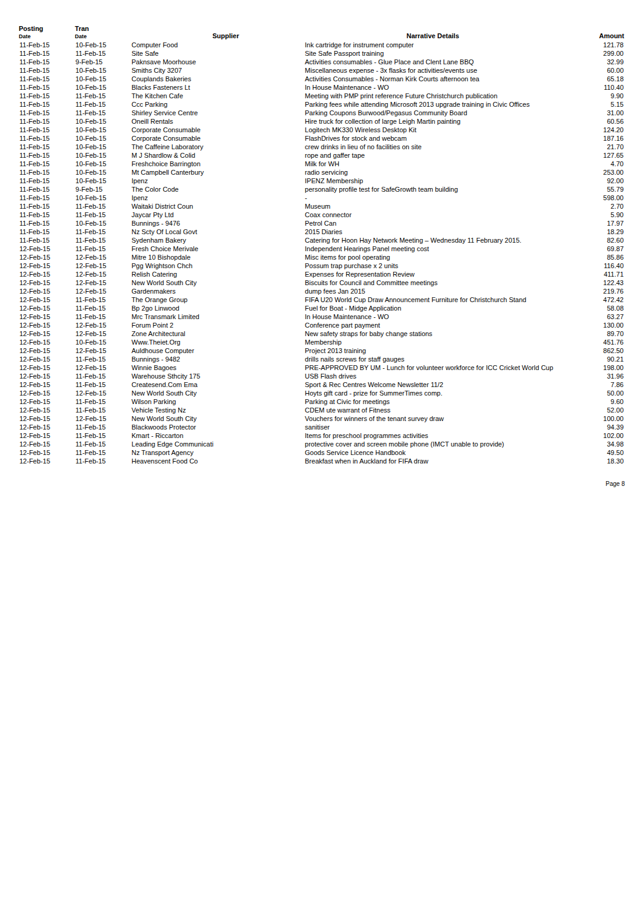| Posting Date | Tran Date | Supplier | Narrative Details | Amount |
| --- | --- | --- | --- | --- |
| 11-Feb-15 | 10-Feb-15 | Computer Food | Ink cartridge for instrument computer | 121.78 |
| 11-Feb-15 | 11-Feb-15 | Site Safe | Site Safe Passport training | 299.00 |
| 11-Feb-15 | 9-Feb-15 | Paknsave Moorhouse | Activities consumables - Glue Place and Clent Lane BBQ | 32.99 |
| 11-Feb-15 | 10-Feb-15 | Smiths City 3207 | Miscellaneous expense - 3x flasks for activities/events use | 60.00 |
| 11-Feb-15 | 10-Feb-15 | Couplands Bakeries | Activities Consumables - Norman Kirk Courts afternoon tea | 65.18 |
| 11-Feb-15 | 10-Feb-15 | Blacks Fasteners Lt | In House Maintenance - WO | 110.40 |
| 11-Feb-15 | 11-Feb-15 | The Kitchen Cafe | Meeting with PMP print reference Future Christchurch publication | 9.90 |
| 11-Feb-15 | 11-Feb-15 | Ccc Parking | Parking fees while attending Microsoft 2013 upgrade training in Civic Offices | 5.15 |
| 11-Feb-15 | 11-Feb-15 | Shirley Service Centre | Parking Coupons Burwood/Pegasus Community Board | 31.00 |
| 11-Feb-15 | 10-Feb-15 | Oneill Rentals | Hire truck for collection of large Leigh Martin painting | 60.56 |
| 11-Feb-15 | 10-Feb-15 | Corporate Consumable | Logitech MK330 Wireless Desktop Kit | 124.20 |
| 11-Feb-15 | 10-Feb-15 | Corporate Consumable | FlashDrives for stock and webcam | 187.16 |
| 11-Feb-15 | 10-Feb-15 | The Caffeine Laboratory | crew drinks in lieu of no facilities on site | 21.70 |
| 11-Feb-15 | 10-Feb-15 | M J Shardlow & Colid | rope and gaffer tape | 127.65 |
| 11-Feb-15 | 10-Feb-15 | Freshchoice Barrington | Milk for WH | 4.70 |
| 11-Feb-15 | 10-Feb-15 | Mt Campbell Canterbury | radio servicing | 253.00 |
| 11-Feb-15 | 10-Feb-15 | Ipenz | IPENZ Membership | 92.00 |
| 11-Feb-15 | 9-Feb-15 | The Color Code | personality profile test for SafeGrowth team building | 55.79 |
| 11-Feb-15 | 10-Feb-15 | Ipenz | - | 598.00 |
| 11-Feb-15 | 11-Feb-15 | Waitaki District Coun | Museum | 2.70 |
| 11-Feb-15 | 11-Feb-15 | Jaycar Pty Ltd | Coax connector | 5.90 |
| 11-Feb-15 | 10-Feb-15 | Bunnings - 9476 | Petrol Can | 17.97 |
| 11-Feb-15 | 11-Feb-15 | Nz Scty Of Local Govt | 2015 Diaries | 18.29 |
| 11-Feb-15 | 11-Feb-15 | Sydenham Bakery | Catering for Hoon Hay Network Meeting – Wednesday 11 February 2015. | 82.60 |
| 12-Feb-15 | 11-Feb-15 | Fresh Choice Merivale | Independent Hearings Panel meeting cost | 69.87 |
| 12-Feb-15 | 12-Feb-15 | Mitre 10 Bishopdale | Misc items for pool operating | 85.86 |
| 12-Feb-15 | 12-Feb-15 | Pgg Wrightson Chch | Possum trap purchase x 2 units | 116.40 |
| 12-Feb-15 | 12-Feb-15 | Relish Catering | Expenses for Representation Review | 411.71 |
| 12-Feb-15 | 12-Feb-15 | New World South City | Biscuits for Council and Committee meetings | 122.43 |
| 12-Feb-15 | 12-Feb-15 | Gardenmakers | dump fees Jan 2015 | 219.76 |
| 12-Feb-15 | 11-Feb-15 | The Orange Group | FIFA U20 World Cup Draw Announcement Furniture for Christchurch Stand | 472.42 |
| 12-Feb-15 | 11-Feb-15 | Bp 2go Linwood | Fuel for Boat - Midge Application | 58.08 |
| 12-Feb-15 | 11-Feb-15 | Mrc Transmark Limited | In House Maintenance - WO | 63.27 |
| 12-Feb-15 | 12-Feb-15 | Forum Point 2 | Conference part payment | 130.00 |
| 12-Feb-15 | 12-Feb-15 | Zone Architectural | New safety straps for baby change stations | 89.70 |
| 12-Feb-15 | 10-Feb-15 | Www.Theiet.Org | Membership | 451.76 |
| 12-Feb-15 | 12-Feb-15 | Auldhouse Computer | Project 2013 training | 862.50 |
| 12-Feb-15 | 11-Feb-15 | Bunnings - 9482 | drills nails screws for staff gauges | 90.21 |
| 12-Feb-15 | 12-Feb-15 | Winnie Bagoes | PRE-APPROVED BY UM - Lunch for volunteer workforce for ICC Cricket World Cup | 198.00 |
| 12-Feb-15 | 11-Feb-15 | Warehouse Sthcity 175 | USB Flash drives | 31.96 |
| 12-Feb-15 | 11-Feb-15 | Createsend.Com Ema | Sport & Rec Centres Welcome Newsletter 11/2 | 7.86 |
| 12-Feb-15 | 12-Feb-15 | New World South City | Hoyts gift card - prize for SummerTimes comp. | 50.00 |
| 12-Feb-15 | 11-Feb-15 | Wilson Parking | Parking at Civic for meetings | 9.60 |
| 12-Feb-15 | 11-Feb-15 | Vehicle Testing Nz | CDEM ute warrant of Fitness | 52.00 |
| 12-Feb-15 | 12-Feb-15 | New World South City | Vouchers for winners of the tenant survey draw | 100.00 |
| 12-Feb-15 | 11-Feb-15 | Blackwoods Protector | sanitiser | 94.39 |
| 12-Feb-15 | 11-Feb-15 | Kmart - Riccarton | Items for preschool programmes activities | 102.00 |
| 12-Feb-15 | 11-Feb-15 | Leading Edge Communicati | protective cover and screen mobile phone (IMCT unable to provide) | 34.98 |
| 12-Feb-15 | 11-Feb-15 | Nz Transport Agency | Goods Service Licence Handbook | 49.50 |
| 12-Feb-15 | 11-Feb-15 | Heavenscent Food Co | Breakfast when in Auckland for FIFA draw | 18.30 |
Page 8